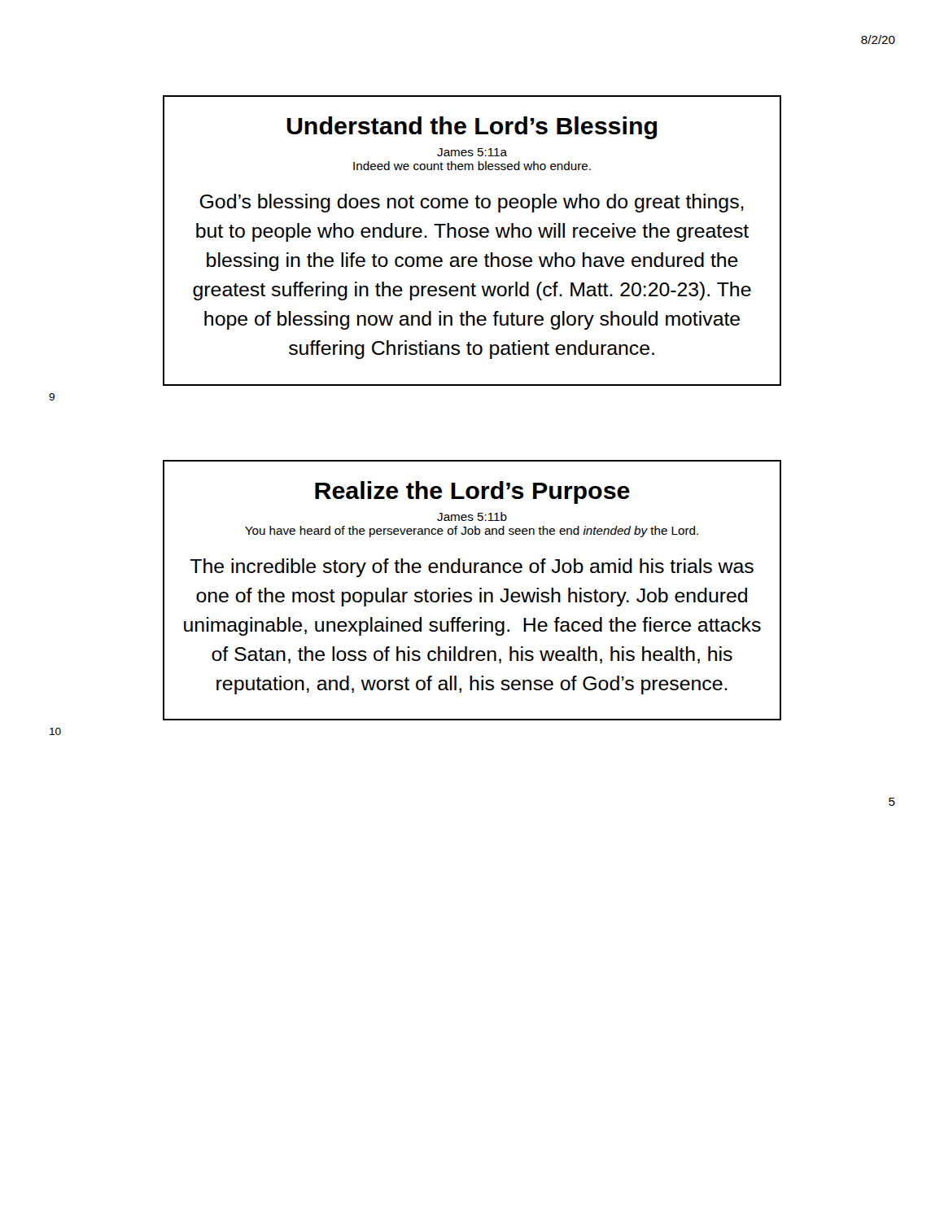8/2/20
Understand the Lord’s Blessing
James 5:11a
Indeed we count them blessed who endure.
God’s blessing does not come to people who do great things, but to people who endure. Those who will receive the greatest blessing in the life to come are those who have endured the greatest suffering in the present world (cf. Matt. 20:20-23). The hope of blessing now and in the future glory should motivate suffering Christians to patient endurance.
9
Realize the Lord’s Purpose
James 5:11b
You have heard of the perseverance of Job and seen the end intended by the Lord.
The incredible story of the endurance of Job amid his trials was one of the most popular stories in Jewish history. Job endured unimaginable, unexplained suffering. He faced the fierce attacks of Satan, the loss of his children, his wealth, his health, his reputation, and, worst of all, his sense of God’s presence.
10
5